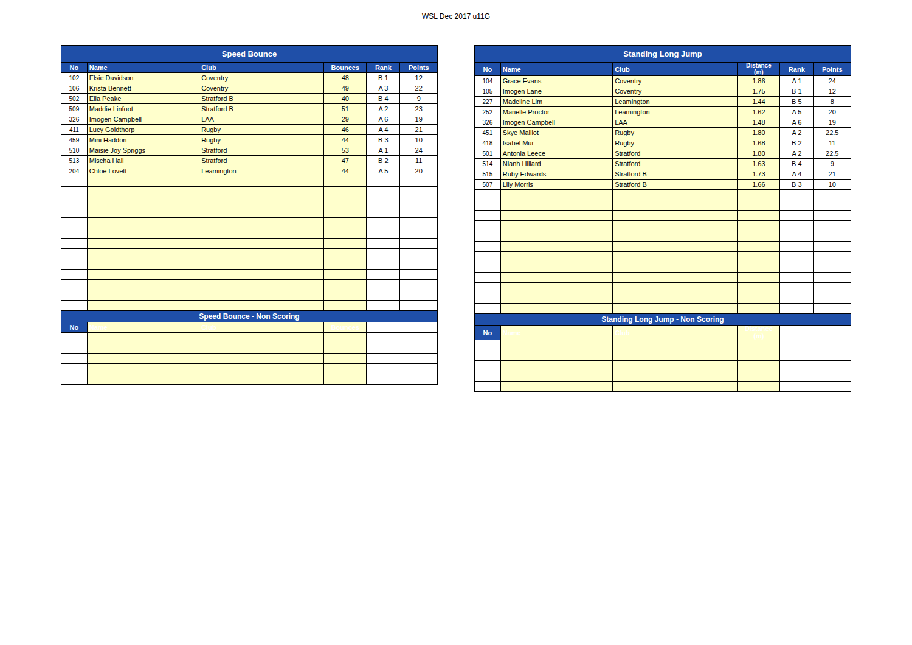WSL Dec 2017 u11G
Speed Bounce
| No | Name | Club | Bounces | Rank | Points |
| --- | --- | --- | --- | --- | --- |
| 102 | Elsie Davidson | Coventry | 48 | B 1 | 12 |
| 106 | Krista Bennett | Coventry | 49 | A 3 | 22 |
| 502 | Ella Peake | Stratford B | 40 | B 4 | 9 |
| 509 | Maddie Linfoot | Stratford B | 51 | A 2 | 23 |
| 326 | Imogen Campbell | LAA | 29 | A 6 | 19 |
| 411 | Lucy Goldthorp | Rugby | 46 | A 4 | 21 |
| 459 | Mini Haddon | Rugby | 44 | B 3 | 10 |
| 510 | Maisie Joy Spriggs | Stratford | 53 | A 1 | 24 |
| 513 | Mischa Hall | Stratford | 47 | B 2 | 11 |
| 204 | Chloe Lovett | Leamington | 44 | A 5 | 20 |
| Speed Bounce - Non Scoring |
| No | Name | Club | Bounces | NS |
Standing Long Jump
| No | Name | Club | Distance (m) | Rank | Points |
| --- | --- | --- | --- | --- | --- |
| 104 | Grace Evans | Coventry | 1.86 | A 1 | 24 |
| 105 | Imogen Lane | Coventry | 1.75 | B 1 | 12 |
| 227 | Madeline Lim | Leamington | 1.44 | B 5 | 8 |
| 252 | Marielle Proctor | Leamington | 1.62 | A 5 | 20 |
| 326 | Imogen Campbell | LAA | 1.48 | A 6 | 19 |
| 451 | Skye Maillot | Rugby | 1.80 | A 2 | 22.5 |
| 418 | Isabel Mur | Rugby | 1.68 | B 2 | 11 |
| 501 | Antonia Leece | Stratford | 1.80 | A 2 | 22.5 |
| 514 | Nianh Hillard | Stratford | 1.63 | B 4 | 9 |
| 515 | Ruby Edwards | Stratford B | 1.73 | A 4 | 21 |
| 507 | Lily Morris | Stratford B | 1.66 | B 3 | 10 |
| Standing Long Jump - Non Scoring |
| No | Name | Club | Distance (m) | NS |